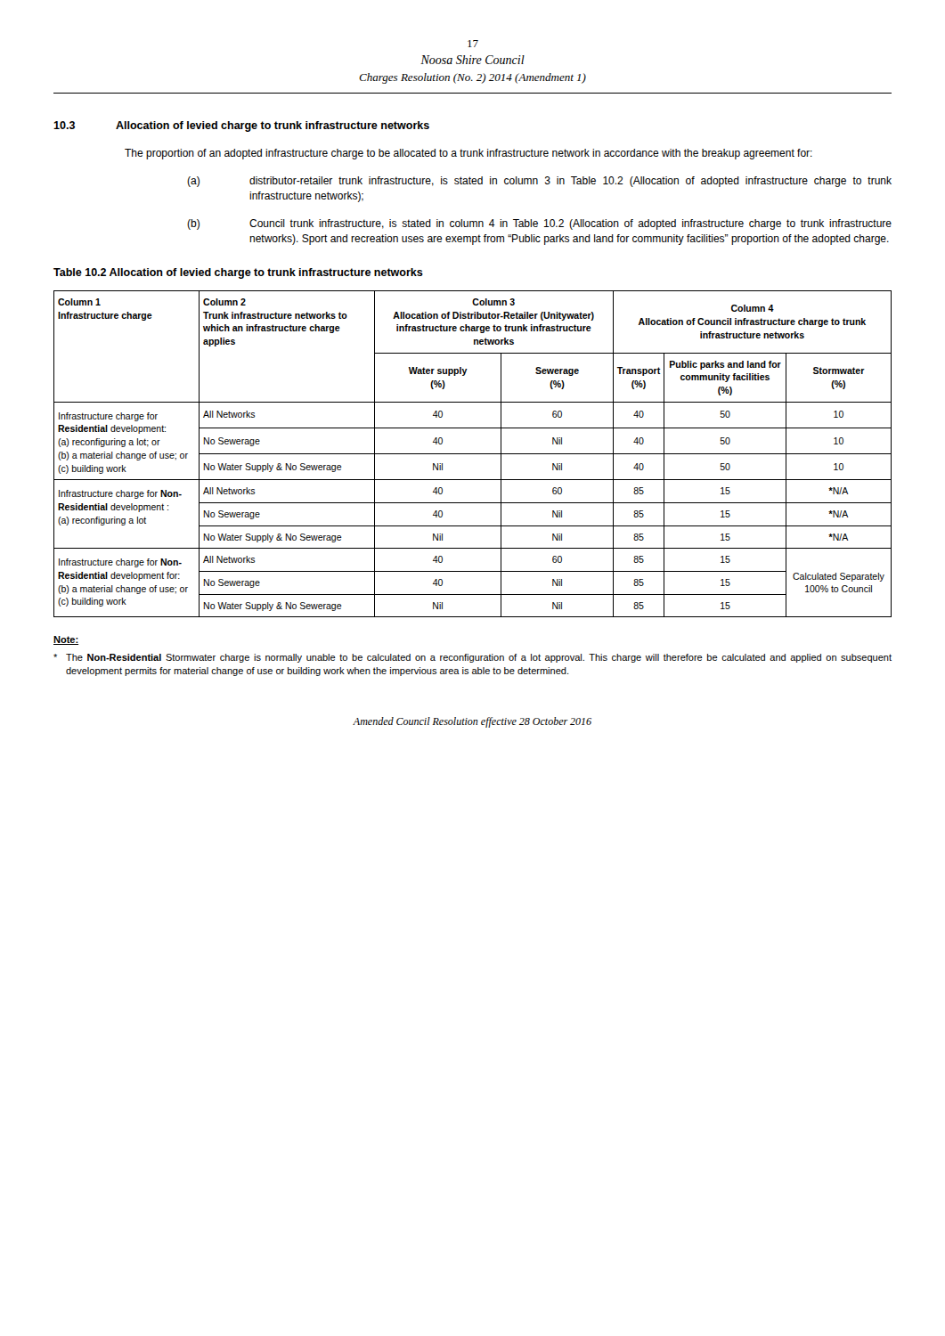17
Noosa Shire Council
Charges Resolution (No. 2) 2014 (Amendment 1)
10.3 Allocation of levied charge to trunk infrastructure networks
The proportion of an adopted infrastructure charge to be allocated to a trunk infrastructure network in accordance with the breakup agreement for:
(a)
distributor-retailer trunk infrastructure, is stated in column 3 in Table 10.2 (Allocation of adopted infrastructure charge to trunk infrastructure networks);
(b)
Council trunk infrastructure, is stated in column 4 in Table 10.2 (Allocation of adopted infrastructure charge to trunk infrastructure networks). Sport and recreation uses are exempt from “Public parks and land for community facilities” proportion of the adopted charge.
Table 10.2 Allocation of levied charge to trunk infrastructure networks
| Column 1 Infrastructure charge | Column 2 Trunk infrastructure networks to which an infrastructure charge applies | Column 3 Allocation of Distributor-Retailer (Unitywater) infrastructure charge to trunk infrastructure networks | Column 4 Allocation of Council infrastructure charge to trunk infrastructure networks |
| --- | --- | --- | --- |
| Water supply (%) | Sewerage (%) | Transport (%) | Public parks and land for community facilities (%) | Stormwater (%) |
| Infrastructure charge for Residential development: (a) reconfiguring a lot; or (b) a material change of use; or (c) building work | All Networks | 40 | 60 | 40 | 50 | 10 |
| No Sewerage | 40 | Nil | 40 | 50 | 10 |
| No Water Supply & No Sewerage | Nil | Nil | 40 | 50 | 10 |
| Infrastructure charge for Non-Residential development : (a) reconfiguring a lot | All Networks | 40 | 60 | 85 | 15 | * N/A |
| No Sewerage | 40 | Nil | 85 | 15 | * N/A |
| No Water Supply & No Sewerage | Nil | Nil | 85 | 15 | * N/A |
| Infrastructure charge for Non-Residential development for: (b) a material change of use; or (c) building work | All Networks | 40 | 60 | 85 | 15 | Calculated Separately 100% to Council |
| No Sewerage | 40 | Nil | 85 | 15 |
| No Water Supply & No Sewerage | Nil | Nil | 85 | 15 |
Note:
*The Non-Residential Stormwater charge is normally unable to be calculated on a reconfiguration of a lot approval. This charge will therefore be calculated and applied on subsequent development permits for material change of use or building work when the impervious area is able to be determined.
Amended Council Resolution effective 28 October 2016